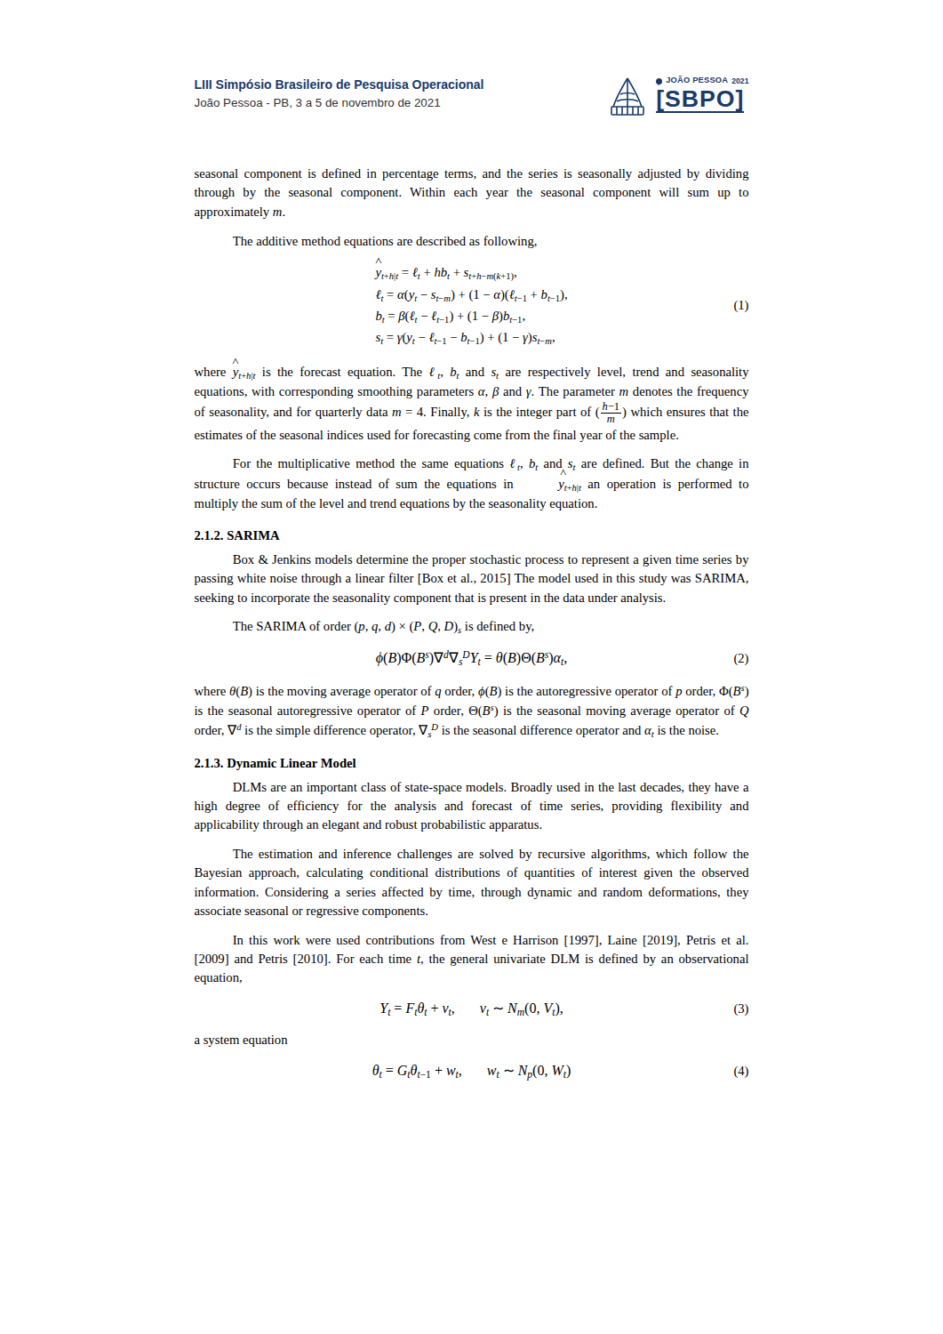LIII Simpósio Brasileiro de Pesquisa Operacional
João Pessoa - PB, 3 a 5 de novembro de 2021
JOÃO PESSOA 2021
[SBPO]
seasonal component is defined in percentage terms, and the series is seasonally adjusted by dividing through by the seasonal component. Within each year the seasonal component will sum up to approximately m.
The additive method equations are described as following,
yt+h|t = ℓt + hbt + st+h−m(k+1),
ℓt = α(yt − st−m) + (1 − α)(ℓt−1 + bt−1),
bt = β(ℓt − ℓt−1) + (1 − β)bt−1,
st = γ(yt − ℓt−1 − bt−1) + (1 − γ)st−m,
(1)
where yt+h|t is the forecast equation. The ℓt, bt and st are respectively level, trend and seasonality equations, with corresponding smoothing parameters α, β and γ. The parameter m denotes the frequency of seasonality, and for quarterly data m = 4. Finally, k is the integer part of (h−1 m) which ensures that the estimates of the seasonal indices used for forecasting come from the final year of the sample.
For the multiplicative method the same equations ℓt, bt and st are defined. But the change in structure occurs because instead of sum the equations in yt+h|t an operation is performed to multiply the sum of the level and trend equations by the seasonality equation.
2.1.2. SARIMA
Box & Jenkins models determine the proper stochastic process to represent a given time series by passing white noise through a linear filter [Box et al., 2015] The model used in this study was SARIMA, seeking to incorporate the seasonality component that is present in the data under analysis.
The SARIMA of order (p, q, d) × (P, Q, D)s is defined by,
ϕ(B)Φ(Bs)∇d∇sDYt = θ(B)Θ(Bs)αt,
(2)
where θ(B) is the moving average operator of q order, ϕ(B) is the autoregressive operator of p order, Φ(Bs) is the seasonal autoregressive operator of P order, Θ(Bs) is the seasonal moving average operator of Q order, ∇d is the simple difference operator, ∇sD is the seasonal difference operator and αt is the noise.
2.1.3. Dynamic Linear Model
DLMs are an important class of state-space models. Broadly used in the last decades, they have a high degree of efficiency for the analysis and forecast of time series, providing flexibility and applicability through an elegant and robust probabilistic apparatus.
The estimation and inference challenges are solved by recursive algorithms, which follow the Bayesian approach, calculating conditional distributions of quantities of interest given the observed information. Considering a series affected by time, through dynamic and random deformations, they associate seasonal or regressive components.
In this work were used contributions from West e Harrison [1997], Laine [2019], Petris et al. [2009] and Petris [2010]. For each time t, the general univariate DLM is defined by an observational equation,
Yt = Ftθt + vt, vt ∼ Nm(0, Vt),
(3)
a system equation
θt = Gtθt−1 + wt, wt ∼ Np(0, Wt)
(4)